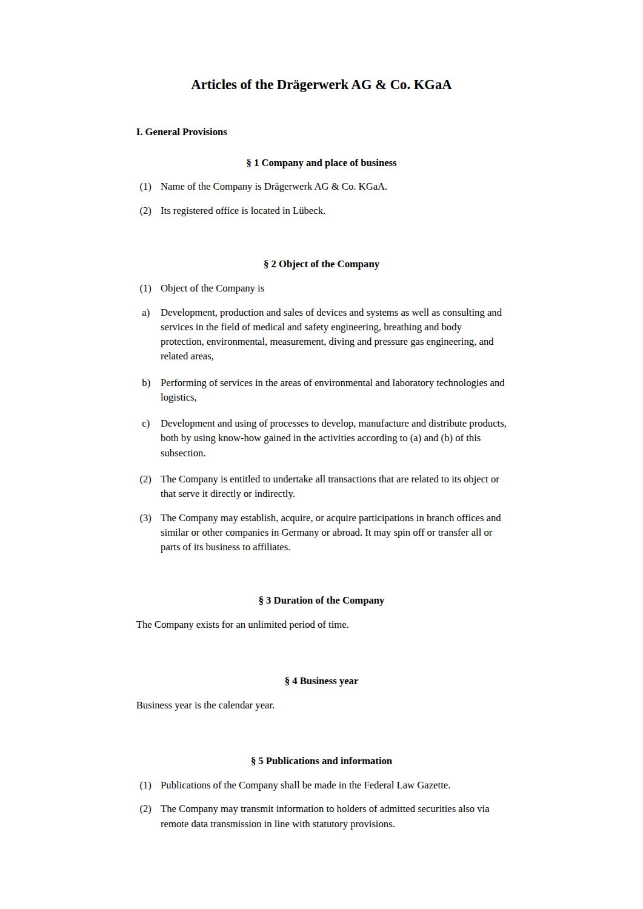Articles of the Drägerwerk AG & Co. KGaA
I. General Provisions
§ 1 Company and place of business
(1) Name of the Company is Drägerwerk AG & Co. KGaA.
(2) Its registered office is located in Lübeck.
§ 2 Object of the Company
(1) Object of the Company is
a) Development, production and sales of devices and systems as well as consulting and services in the field of medical and safety engineering, breathing and body protection, environmental, measurement, diving and pressure gas engineering, and related areas,
b) Performing of services in the areas of environmental and laboratory technologies and logistics,
c) Development and using of processes to develop, manufacture and distribute products, both by using know-how gained in the activities according to (a) and (b) of this subsection.
(2) The Company is entitled to undertake all transactions that are related to its object or that serve it directly or indirectly.
(3) The Company may establish, acquire, or acquire participations in branch offices and similar or other companies in Germany or abroad. It may spin off or transfer all or parts of its business to affiliates.
§ 3 Duration of the Company
The Company exists for an unlimited period of time.
§ 4 Business year
Business year is the calendar year.
§ 5 Publications and information
(1) Publications of the Company shall be made in the Federal Law Gazette.
(2) The Company may transmit information to holders of admitted securities also via remote data transmission in line with statutory provisions.